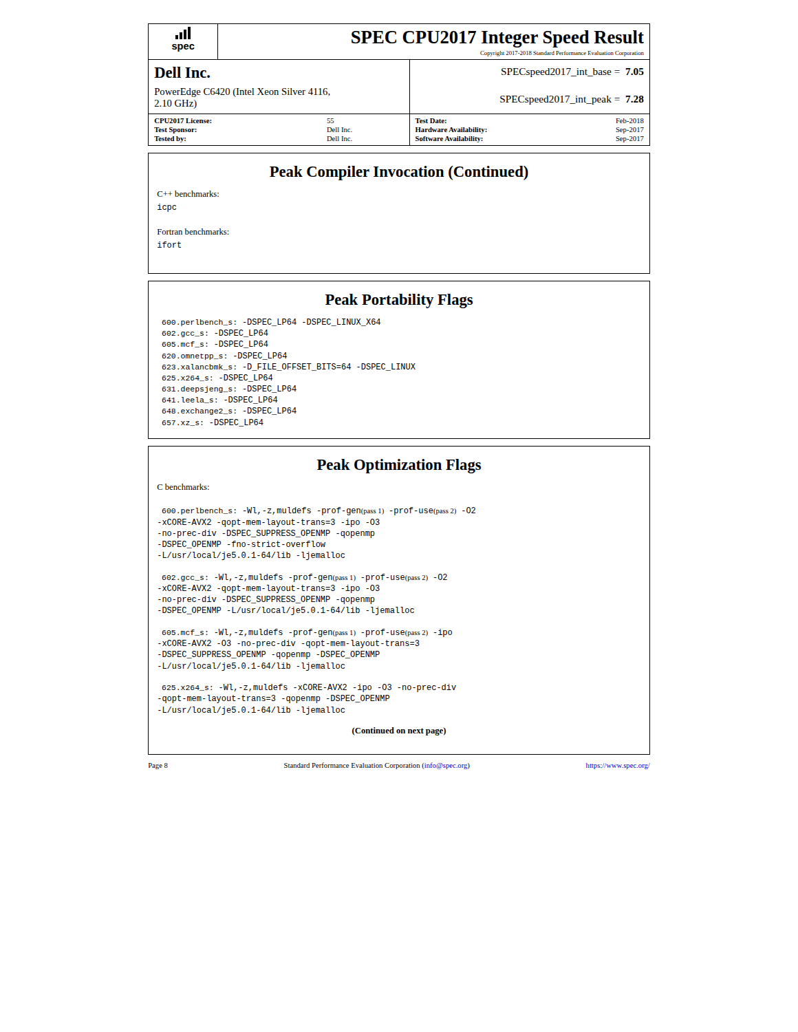spec
SPEC CPU2017 Integer Speed Result
Copyright 2017-2018 Standard Performance Evaluation Corporation
Dell Inc.
PowerEdge C6420 (Intel Xeon Silver 4116,
2.10 GHz)
SPECspeed2017_int_base = 7.05
SPECspeed2017_int_peak = 7.28
| CPU2017 License: | 55 |
| Test Sponsor: | Dell Inc. |
| Tested by: | Dell Inc. |
| Test Date: | Feb-2018 |
| Hardware Availability: | Sep-2017 |
| Software Availability: | Sep-2017 |
Peak Compiler Invocation (Continued)
C++ benchmarks:
icpc
Fortran benchmarks:
ifort
Peak Portability Flags
600.perlbench_s: -DSPEC_LP64 -DSPEC_LINUX_X64
602.gcc_s: -DSPEC_LP64
605.mcf_s: -DSPEC_LP64
620.omnetpp_s: -DSPEC_LP64
623.xalancbmk_s: -D_FILE_OFFSET_BITS=64 -DSPEC_LINUX
625.x264_s: -DSPEC_LP64
631.deepsjeng_s: -DSPEC_LP64
641.leela_s: -DSPEC_LP64
648.exchange2_s: -DSPEC_LP64
657.xz_s: -DSPEC_LP64
Peak Optimization Flags
C benchmarks:
600.perlbench_s: -Wl,-z,muldefs -prof-gen(pass 1) -prof-use(pass 2) -O2
-xCORE-AVX2 -qopt-mem-layout-trans=3 -ipo -O3
-no-prec-div -DSPEC_SUPPRESS_OPENMP -qopenmp
-DSPEC_OPENMP -fno-strict-overflow
-L/usr/local/je5.0.1-64/lib -ljemalloc
602.gcc_s: -Wl,-z,muldefs -prof-gen(pass 1) -prof-use(pass 2) -O2
-xCORE-AVX2 -qopt-mem-layout-trans=3 -ipo -O3
-no-prec-div -DSPEC_SUPPRESS_OPENMP -qopenmp
-DSPEC_OPENMP -L/usr/local/je5.0.1-64/lib -ljemalloc
605.mcf_s: -Wl,-z,muldefs -prof-gen(pass 1) -prof-use(pass 2) -ipo
-xCORE-AVX2 -O3 -no-prec-div -qopt-mem-layout-trans=3
-DSPEC_SUPPRESS_OPENMP -qopenmp -DSPEC_OPENMP
-L/usr/local/je5.0.1-64/lib -ljemalloc
625.x264_s: -Wl,-z,muldefs -xCORE-AVX2 -ipo -O3 -no-prec-div
-qopt-mem-layout-trans=3 -qopenmp -DSPEC_OPENMP
-L/usr/local/je5.0.1-64/lib -ljemalloc
(Continued on next page)
Page 8
Standard Performance Evaluation Corporation (info@spec.org)
https://www.spec.org/